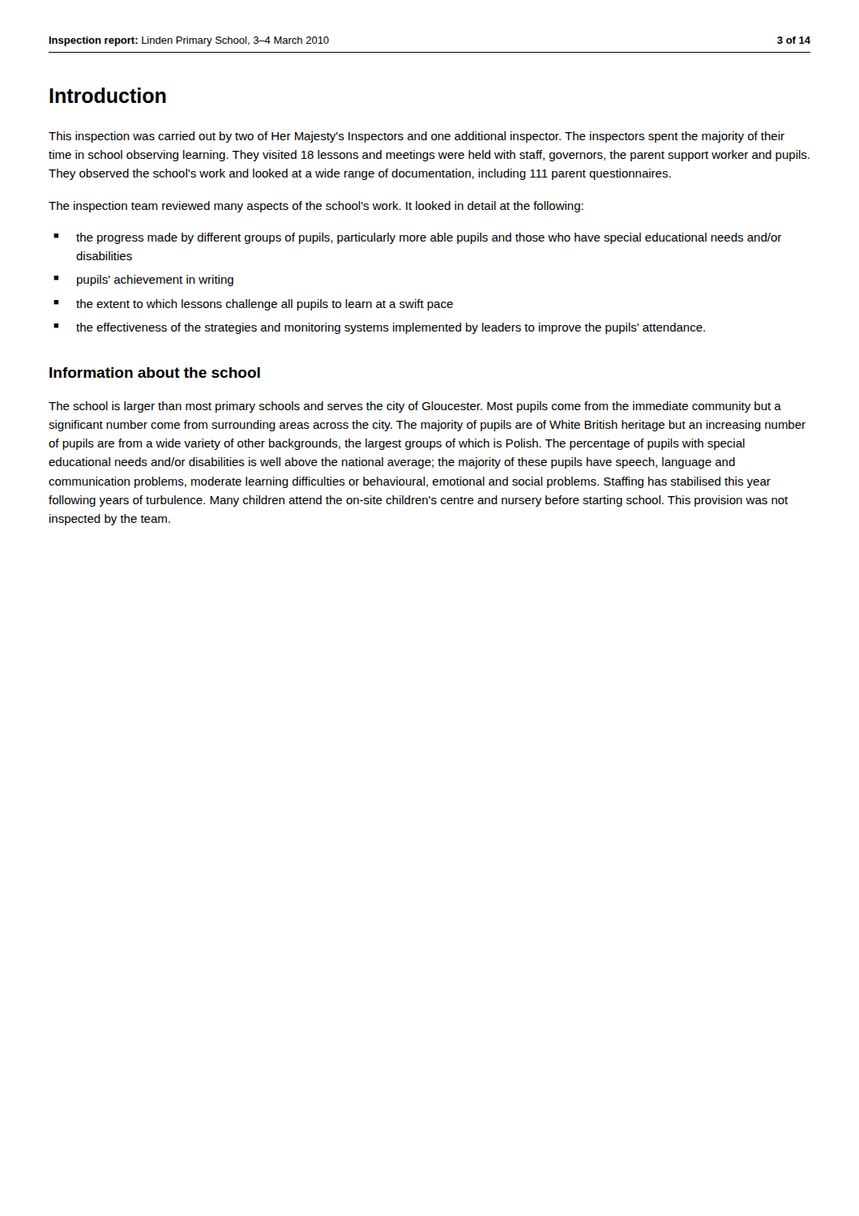Inspection report: Linden Primary School, 3–4 March 2010
3 of 14
Introduction
This inspection was carried out by two of Her Majesty's Inspectors and one additional inspector. The inspectors spent the majority of their time in school observing learning. They visited 18 lessons and meetings were held with staff, governors, the parent support worker and pupils. They observed the school's work and looked at a wide range of documentation, including 111 parent questionnaires.
The inspection team reviewed many aspects of the school's work. It looked in detail at the following:
the progress made by different groups of pupils, particularly more able pupils and those who have special educational needs and/or disabilities
pupils' achievement in writing
the extent to which lessons challenge all pupils to learn at a swift pace
the effectiveness of the strategies and monitoring systems implemented by leaders to improve the pupils' attendance.
Information about the school
The school is larger than most primary schools and serves the city of Gloucester. Most pupils come from the immediate community but a significant number come from surrounding areas across the city. The majority of pupils are of White British heritage but an increasing number of pupils are from a wide variety of other backgrounds, the largest groups of which is Polish. The percentage of pupils with special educational needs and/or disabilities is well above the national average; the majority of these pupils have speech, language and communication problems, moderate learning difficulties or behavioural, emotional and social problems. Staffing has stabilised this year following years of turbulence. Many children attend the on-site children's centre and nursery before starting school. This provision was not inspected by the team.